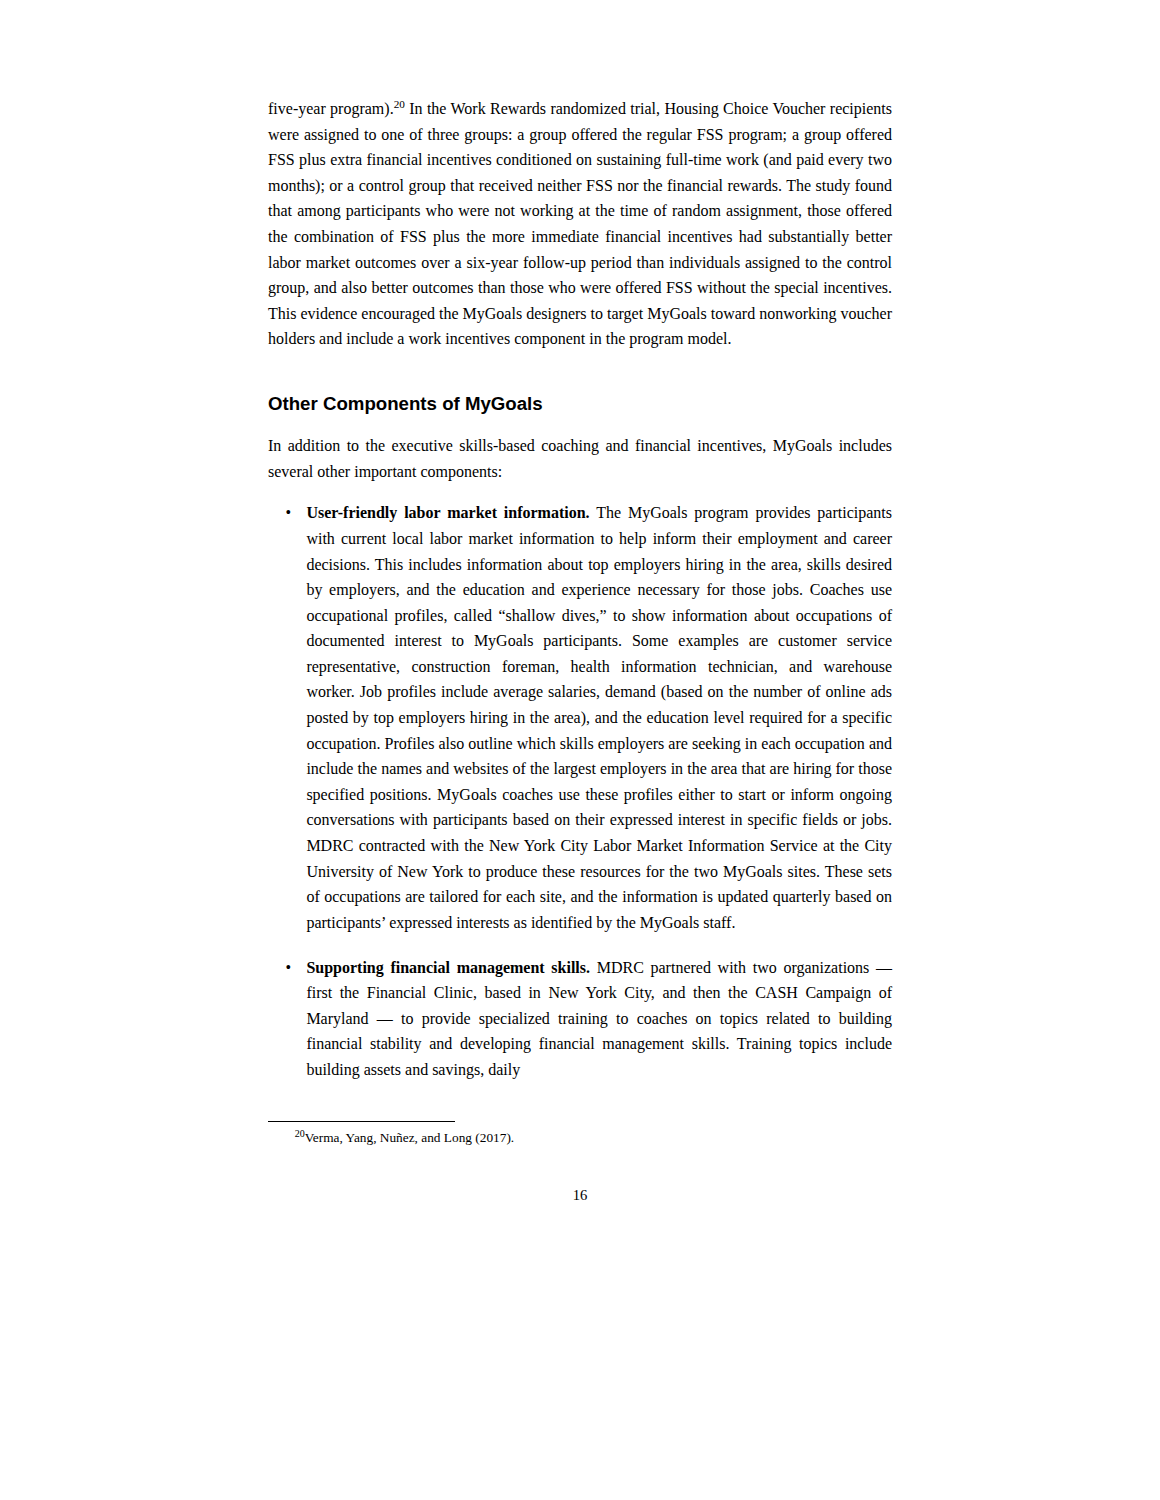five-year program).20 In the Work Rewards randomized trial, Housing Choice Voucher recipients were assigned to one of three groups: a group offered the regular FSS program; a group offered FSS plus extra financial incentives conditioned on sustaining full-time work (and paid every two months); or a control group that received neither FSS nor the financial rewards. The study found that among participants who were not working at the time of random assignment, those offered the combination of FSS plus the more immediate financial incentives had substantially better labor market outcomes over a six-year follow-up period than individuals assigned to the control group, and also better outcomes than those who were offered FSS without the special incentives. This evidence encouraged the MyGoals designers to target MyGoals toward nonworking voucher holders and include a work incentives component in the program model.
Other Components of MyGoals
In addition to the executive skills-based coaching and financial incentives, MyGoals includes several other important components:
User-friendly labor market information. The MyGoals program provides participants with current local labor market information to help inform their employment and career decisions. This includes information about top employers hiring in the area, skills desired by employers, and the education and experience necessary for those jobs. Coaches use occupational profiles, called “shallow dives,” to show information about occupations of documented interest to MyGoals participants. Some examples are customer service representative, construction foreman, health information technician, and warehouse worker. Job profiles include average salaries, demand (based on the number of online ads posted by top employers hiring in the area), and the education level required for a specific occupation. Profiles also outline which skills employers are seeking in each occupation and include the names and websites of the largest employers in the area that are hiring for those specified positions. MyGoals coaches use these profiles either to start or inform ongoing conversations with participants based on their expressed interest in specific fields or jobs. MDRC contracted with the New York City Labor Market Information Service at the City University of New York to produce these resources for the two MyGoals sites. These sets of occupations are tailored for each site, and the information is updated quarterly based on participants’ expressed interests as identified by the MyGoals staff.
Supporting financial management skills. MDRC partnered with two organizations — first the Financial Clinic, based in New York City, and then the CASH Campaign of Maryland — to provide specialized training to coaches on topics related to building financial stability and developing financial management skills. Training topics include building assets and savings, daily
20Verma, Yang, Nuñez, and Long (2017).
16